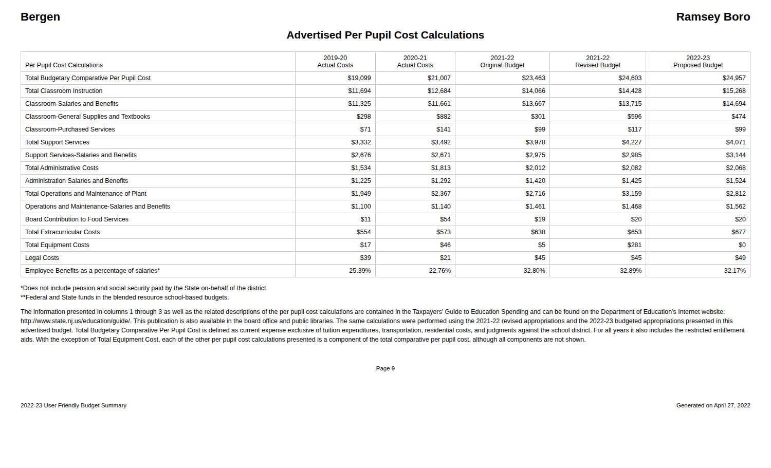Bergen Ramsey Boro
Advertised Per Pupil Cost Calculations
| Per Pupil Cost Calculations | 2019-20 Actual Costs | 2020-21 Actual Costs | 2021-22 Original Budget | 2021-22 Revised Budget | 2022-23 Proposed Budget |
| --- | --- | --- | --- | --- | --- |
| Total Budgetary Comparative Per Pupil Cost | $19,099 | $21,007 | $23,463 | $24,603 | $24,957 |
| Total Classroom Instruction | $11,694 | $12,684 | $14,066 | $14,428 | $15,268 |
| Classroom-Salaries and Benefits | $11,325 | $11,661 | $13,667 | $13,715 | $14,694 |
| Classroom-General Supplies and Textbooks | $298 | $882 | $301 | $596 | $474 |
| Classroom-Purchased Services | $71 | $141 | $99 | $117 | $99 |
| Total Support Services | $3,332 | $3,492 | $3,978 | $4,227 | $4,071 |
| Support Services-Salaries and Benefits | $2,676 | $2,671 | $2,975 | $2,985 | $3,144 |
| Total Administrative Costs | $1,534 | $1,813 | $2,012 | $2,082 | $2,068 |
| Administration Salaries and Benefits | $1,225 | $1,292 | $1,420 | $1,425 | $1,524 |
| Total Operations and Maintenance of Plant | $1,949 | $2,367 | $2,716 | $3,159 | $2,812 |
| Operations and Maintenance-Salaries and Benefits | $1,100 | $1,140 | $1,461 | $1,468 | $1,562 |
| Board Contribution to Food Services | $11 | $54 | $19 | $20 | $20 |
| Total Extracurricular Costs | $554 | $573 | $638 | $653 | $677 |
| Total Equipment Costs | $17 | $46 | $5 | $281 | $0 |
| Legal Costs | $39 | $21 | $45 | $45 | $49 |
| Employee Benefits as a percentage of salaries* | 25.39% | 22.76% | 32.80% | 32.89% | 32.17% |
*Does not include pension and social security paid by the State on-behalf of the district.
**Federal and State funds in the blended resource school-based budgets.
The information presented in columns 1 through 3 as well as the related descriptions of the per pupil cost calculations are contained in the Taxpayers' Guide to Education Spending and can be found on the Department of Education's Internet website: http://www.state.nj.us/education/guide/. This publication is also available in the board office and public libraries. The same calculations were performed using the 2021-22 revised appropriations and the 2022-23 budgeted appropriations presented in this advertised budget. Total Budgetary Comparative Per Pupil Cost is defined as current expense exclusive of tuition expenditures, transportation, residential costs, and judgments against the school district. For all years it also includes the restricted entitlement aids. With the exception of Total Equipment Cost, each of the other per pupil cost calculations presented is a component of the total comparative per pupil cost, although all components are not shown.
Page 9
2022-23 User Friendly Budget Summary Generated on April 27, 2022